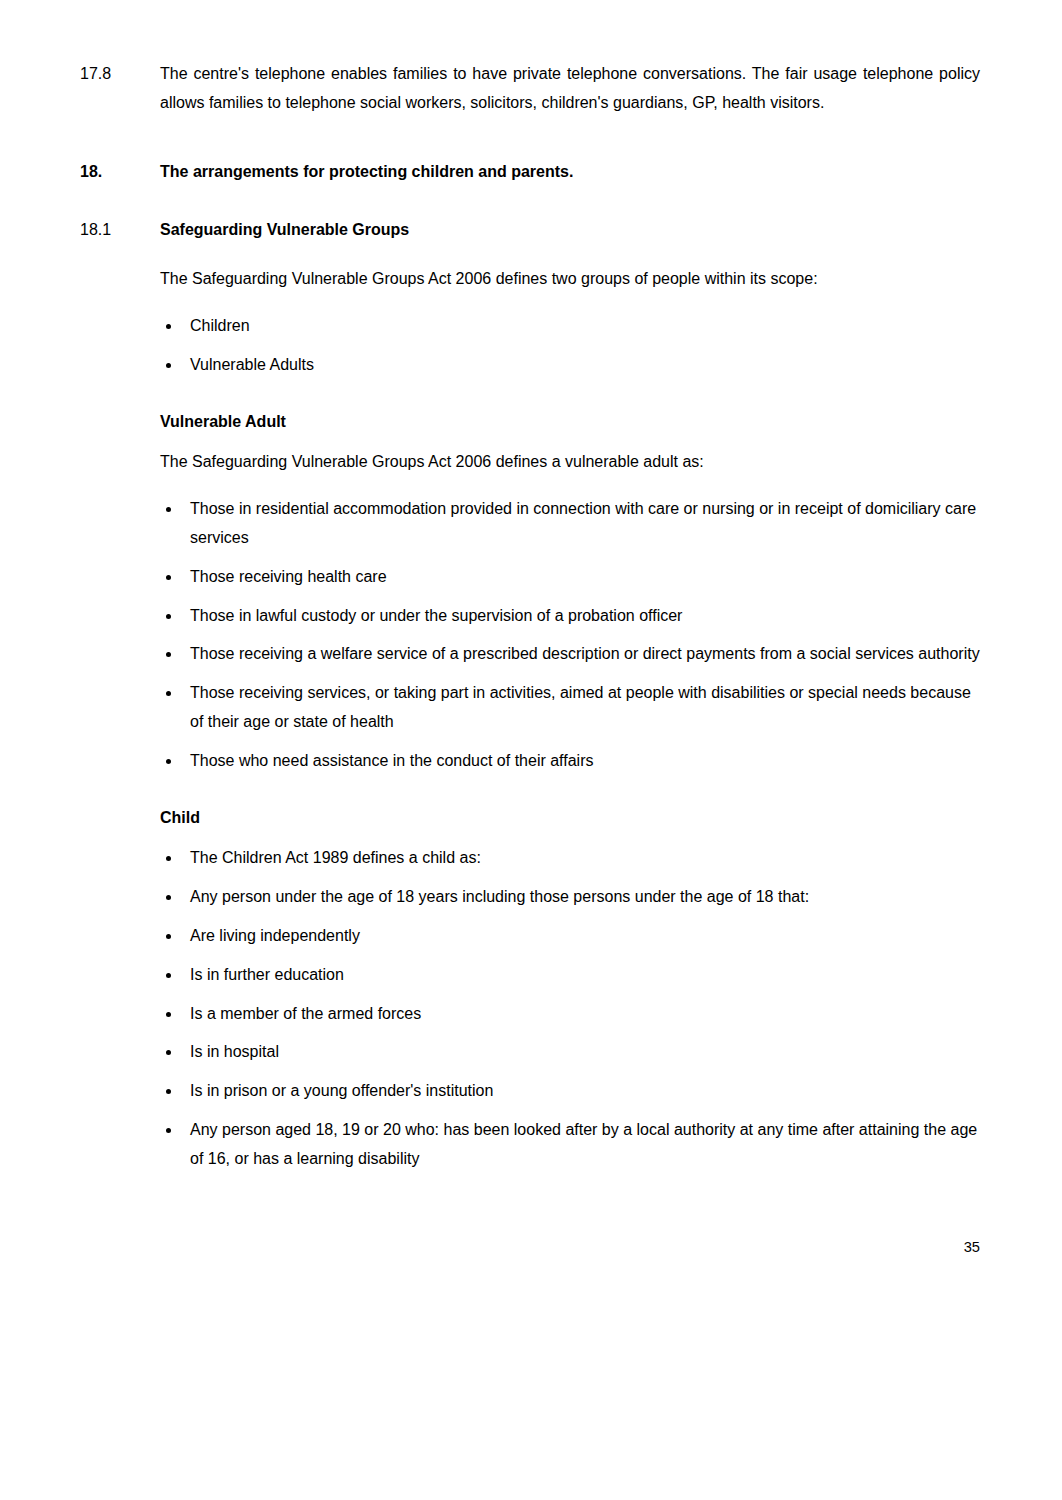17.8
The centre's telephone enables families to have private telephone conversations. The fair usage telephone policy allows families to telephone social workers, solicitors, children's guardians, GP, health visitors.
18.
The arrangements for protecting children and parents.
18.1
Safeguarding Vulnerable Groups
The Safeguarding Vulnerable Groups Act 2006 defines two groups of people within its scope:
Children
Vulnerable Adults
Vulnerable Adult
The Safeguarding Vulnerable Groups Act 2006 defines a vulnerable adult as:
Those in residential accommodation provided in connection with care or nursing or in receipt of domiciliary care services
Those receiving health care
Those in lawful custody or under the supervision of a probation officer
Those receiving a welfare service of a prescribed description or direct payments from a social services authority
Those receiving services, or taking part in activities, aimed at people with disabilities or special needs because of their age or state of health
Those who need assistance in the conduct of their affairs
Child
The Children Act 1989 defines a child as:
Any person under the age of 18 years including those persons under the age of 18 that:
Are living independently
Is in further education
Is a member of the armed forces
Is in hospital
Is in prison or a young offender's institution
Any person aged 18, 19 or 20 who: has been looked after by a local authority at any time after attaining the age of 16, or has a learning disability
35